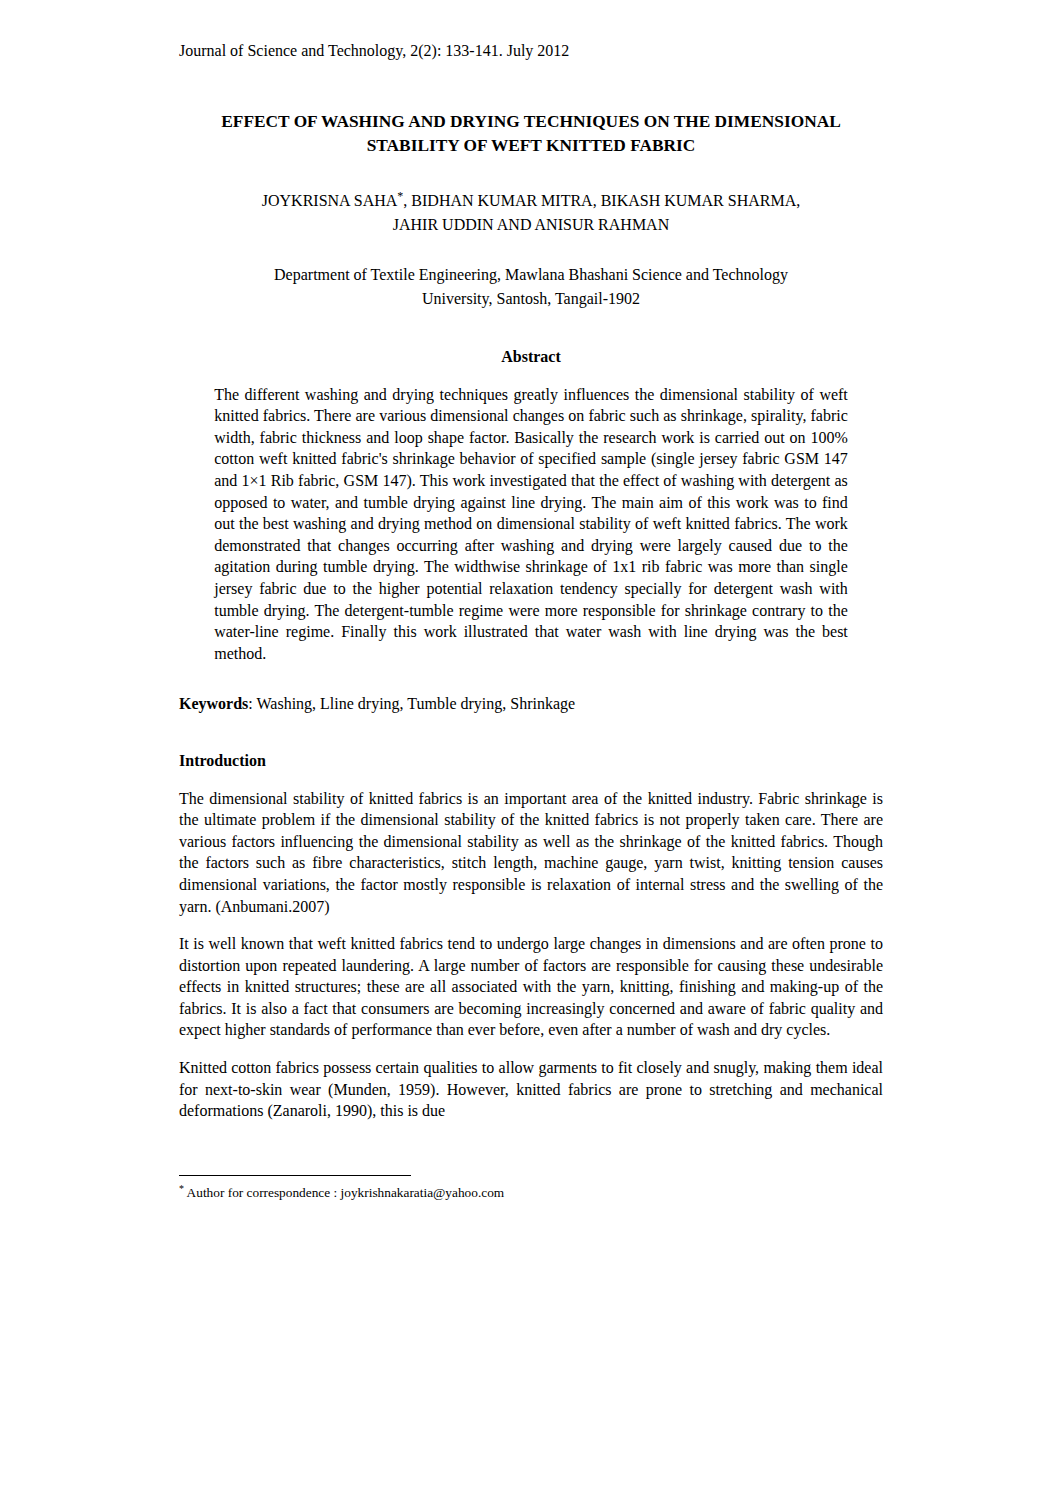Journal of Science and Technology, 2(2): 133-141. July 2012
Effect of Washing and Drying Techniques on the Dimensional Stability of Weft Knitted Fabric
Joykrisna Saha*, Bidhan Kumar Mitra, Bikash Kumar Sharma,
Jahir Uddin and Anisur Rahman
Department of Textile Engineering, Mawlana Bhashani Science and Technology
University, Santosh, Tangail-1902
Abstract
The different washing and drying techniques greatly influences the dimensional stability of weft knitted fabrics. There are various dimensional changes on fabric such as shrinkage, spirality, fabric width, fabric thickness and loop shape factor. Basically the research work is carried out on 100% cotton weft knitted fabric's shrinkage behavior of specified sample (single jersey fabric GSM 147 and 1×1 Rib fabric, GSM 147). This work investigated that the effect of washing with detergent as opposed to water, and tumble drying against line drying. The main aim of this work was to find out the best washing and drying method on dimensional stability of weft knitted fabrics. The work demonstrated that changes occurring after washing and drying were largely caused due to the agitation during tumble drying. The widthwise shrinkage of 1x1 rib fabric was more than single jersey fabric due to the higher potential relaxation tendency specially for detergent wash with tumble drying. The detergent-tumble regime were more responsible for shrinkage contrary to the water-line regime. Finally this work illustrated that water wash with line drying was the best method.
Keywords: Washing, Lline drying, Tumble drying, Shrinkage
Introduction
The dimensional stability of knitted fabrics is an important area of the knitted industry. Fabric shrinkage is the ultimate problem if the dimensional stability of the knitted fabrics is not properly taken care. There are various factors influencing the dimensional stability as well as the shrinkage of the knitted fabrics. Though the factors such as fibre characteristics, stitch length, machine gauge, yarn twist, knitting tension causes dimensional variations, the factor mostly responsible is relaxation of internal stress and the swelling of the yarn. (Anbumani.2007)
It is well known that weft knitted fabrics tend to undergo large changes in dimensions and are often prone to distortion upon repeated laundering. A large number of factors are responsible for causing these undesirable effects in knitted structures; these are all associated with the yarn, knitting, finishing and making-up of the fabrics. It is also a fact that consumers are becoming increasingly concerned and aware of fabric quality and expect higher standards of performance than ever before, even after a number of wash and dry cycles.
Knitted cotton fabrics possess certain qualities to allow garments to fit closely and snugly, making them ideal for next-to-skin wear (Munden, 1959). However, knitted fabrics are prone to stretching and mechanical deformations (Zanaroli, 1990), this is due
* Author for correspondence : joykrishnakaratia@yahoo.com